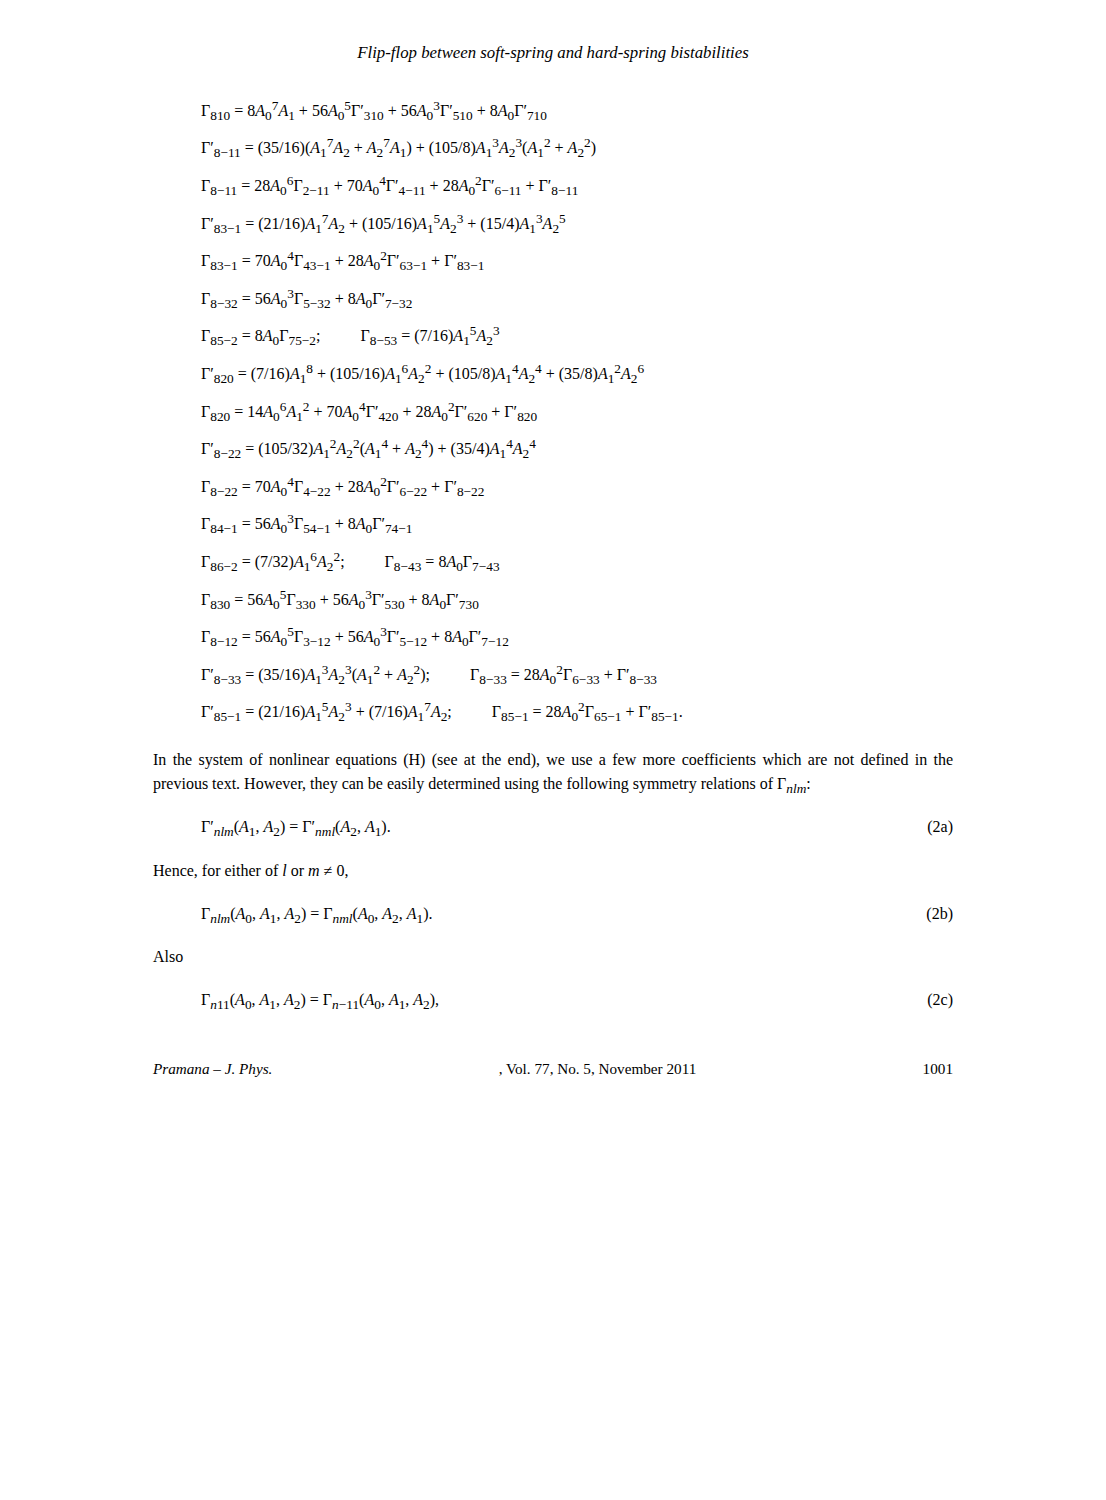Flip-flop between soft-spring and hard-spring bistabilities
Γ810 = 8A07A1 + 56A05Γ′310 + 56A03Γ′510 + 8A0Γ′710
Γ′8−11 = (35/16)(A17A2 + A27A1) + (105/8)A13A23(A12 + A22)
Γ8−11 = 28A06Γ2−11 + 70A04Γ′4−11 + 28A02Γ′6−11 + Γ′8−11
Γ′83−1 = (21/16)A17A2 + (105/16)A15A23 + (15/4)A13A25
Γ83−1 = 70A04Γ43−1 + 28A02Γ′63−1 + Γ′83−1
Γ8−32 = 56A03Γ5−32 + 8A0Γ′7−32
Γ85−2 = 8A0Γ75−2; Γ8−53 = (7/16)A15A23
Γ′820 = (7/16)A18 + (105/16)A16A22 + (105/8)A14A24 + (35/8)A12A26
Γ820 = 14A06A12 + 70A04Γ′420 + 28A02Γ′620 + Γ′820
Γ′8−22 = (105/32)A12A22(A14 + A24) + (35/4)A14A24
Γ8−22 = 70A04Γ4−22 + 28A02Γ′6−22 + Γ′8−22
Γ84−1 = 56A03Γ54−1 + 8A0Γ′74−1
Γ86−2 = (7/32)A16A22; Γ8−43 = 8A0Γ7−43
Γ830 = 56A05Γ330 + 56A03Γ′530 + 8A0Γ′730
Γ8−12 = 56A05Γ3−12 + 56A03Γ′5−12 + 8A0Γ′7−12
Γ′8−33 = (35/16)A13A23(A12 + A22); Γ8−33 = 28A02Γ6−33 + Γ′8−33
Γ′85−1 = (21/16)A15A23 + (7/16)A17A2; Γ85−1 = 28A02Γ65−1 + Γ′85−1.
In the system of nonlinear equations (H) (see at the end), we use a few more coefficients which are not defined in the previous text. However, they can be easily determined using the following symmetry relations of Γnlm:
Γ′nlm(A1, A2) = Γ′nml(A2, A1). (2a)
Hence, for either of l or m ≠ 0,
Γnlm(A0, A1, A2) = Γnml(A0, A2, A1). (2b)
Also
Γn11(A0, A1, A2) = Γn−11(A0, A1, A2), (2c)
Pramana – J. Phys., Vol. 77, No. 5, November 2011 1001